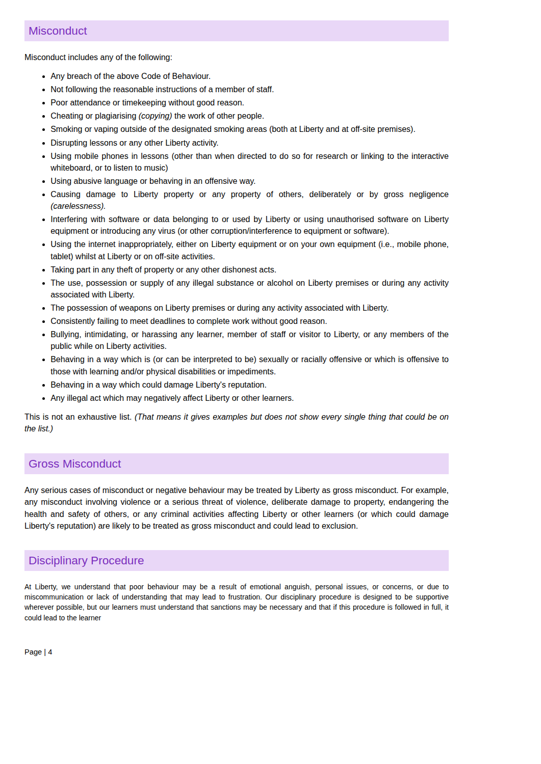Misconduct
Misconduct includes any of the following:
Any breach of the above Code of Behaviour.
Not following the reasonable instructions of a member of staff.
Poor attendance or timekeeping without good reason.
Cheating or plagiarising (copying) the work of other people.
Smoking or vaping outside of the designated smoking areas (both at Liberty and at off-site premises).
Disrupting lessons or any other Liberty activity.
Using mobile phones in lessons (other than when directed to do so for research or linking to the interactive whiteboard, or to listen to music)
Using abusive language or behaving in an offensive way.
Causing damage to Liberty property or any property of others, deliberately or by gross negligence (carelessness).
Interfering with software or data belonging to or used by Liberty or using unauthorised software on Liberty equipment or introducing any virus (or other corruption/interference to equipment or software).
Using the internet inappropriately, either on Liberty equipment or on your own equipment (i.e., mobile phone, tablet) whilst at Liberty or on off-site activities.
Taking part in any theft of property or any other dishonest acts.
The use, possession or supply of any illegal substance or alcohol on Liberty premises or during any activity associated with Liberty.
The possession of weapons on Liberty premises or during any activity associated with Liberty.
Consistently failing to meet deadlines to complete work without good reason.
Bullying, intimidating, or harassing any learner, member of staff or visitor to Liberty, or any members of the public while on Liberty activities.
Behaving in a way which is (or can be interpreted to be) sexually or racially offensive or which is offensive to those with learning and/or physical disabilities or impediments.
Behaving in a way which could damage Liberty's reputation.
Any illegal act which may negatively affect Liberty or other learners.
This is not an exhaustive list. (That means it gives examples but does not show every single thing that could be on the list.)
Gross Misconduct
Any serious cases of misconduct or negative behaviour may be treated by Liberty as gross misconduct. For example, any misconduct involving violence or a serious threat of violence, deliberate damage to property, endangering the health and safety of others, or any criminal activities affecting Liberty or other learners (or which could damage Liberty's reputation) are likely to be treated as gross misconduct and could lead to exclusion.
Disciplinary Procedure
At Liberty, we understand that poor behaviour may be a result of emotional anguish, personal issues, or concerns, or due to miscommunication or lack of understanding that may lead to frustration. Our disciplinary procedure is designed to be supportive wherever possible, but our learners must understand that sanctions may be necessary and that if this procedure is followed in full, it could lead to the learner
Page | 4